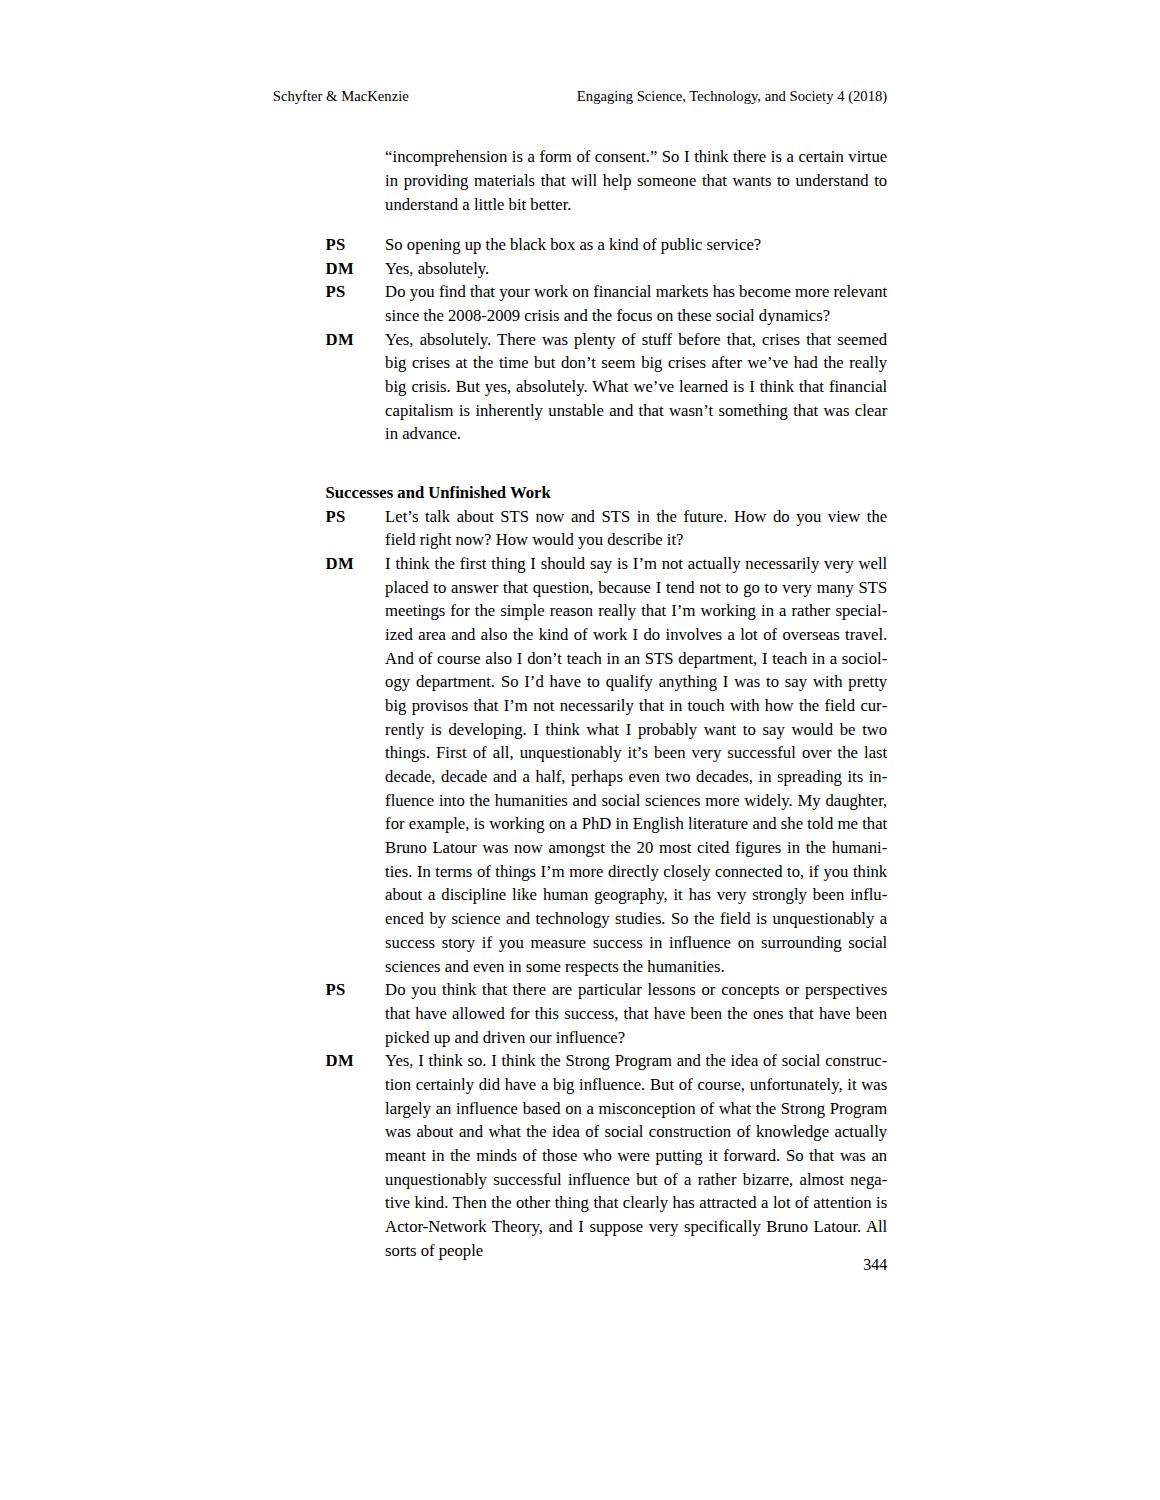Schyfter & MacKenzie
Engaging Science, Technology, and Society 4 (2018)
“incomprehension is a form of consent.” So I think there is a certain virtue in providing materials that will help someone that wants to understand to understand a little bit better.
PS
So opening up the black box as a kind of public service?
DM
Yes, absolutely.
PS
Do you find that your work on financial markets has become more relevant since the 2008-2009 crisis and the focus on these social dynamics?
DM
Yes, absolutely. There was plenty of stuff before that, crises that seemed big crises at the time but don’t seem big crises after we’ve had the really big crisis. But yes, absolutely. What we’ve learned is I think that financial capitalism is inherently unstable and that wasn’t something that was clear in advance.
Successes and Unfinished Work
PS
Let’s talk about STS now and STS in the future. How do you view the field right now? How would you describe it?
DM
I think the first thing I should say is I’m not actually necessarily very well placed to answer that question, because I tend not to go to very many STS meetings for the simple reason really that I’m working in a rather specialized area and also the kind of work I do involves a lot of overseas travel. And of course also I don’t teach in an STS department, I teach in a sociology department. So I’d have to qualify anything I was to say with pretty big provisos that I’m not necessarily that in touch with how the field currently is developing. I think what I probably want to say would be two things. First of all, unquestionably it’s been very successful over the last decade, decade and a half, perhaps even two decades, in spreading its influence into the humanities and social sciences more widely. My daughter, for example, is working on a PhD in English literature and she told me that Bruno Latour was now amongst the 20 most cited figures in the humanities. In terms of things I’m more directly closely connected to, if you think about a discipline like human geography, it has very strongly been influenced by science and technology studies. So the field is unquestionably a success story if you measure success in influence on surrounding social sciences and even in some respects the humanities.
PS
Do you think that there are particular lessons or concepts or perspectives that have allowed for this success, that have been the ones that have been picked up and driven our influence?
DM
Yes, I think so. I think the Strong Program and the idea of social construction certainly did have a big influence. But of course, unfortunately, it was largely an influence based on a misconception of what the Strong Program was about and what the idea of social construction of knowledge actually meant in the minds of those who were putting it forward. So that was an unquestionably successful influence but of a rather bizarre, almost negative kind. Then the other thing that clearly has attracted a lot of attention is Actor-Network Theory, and I suppose very specifically Bruno Latour. All sorts of people
344